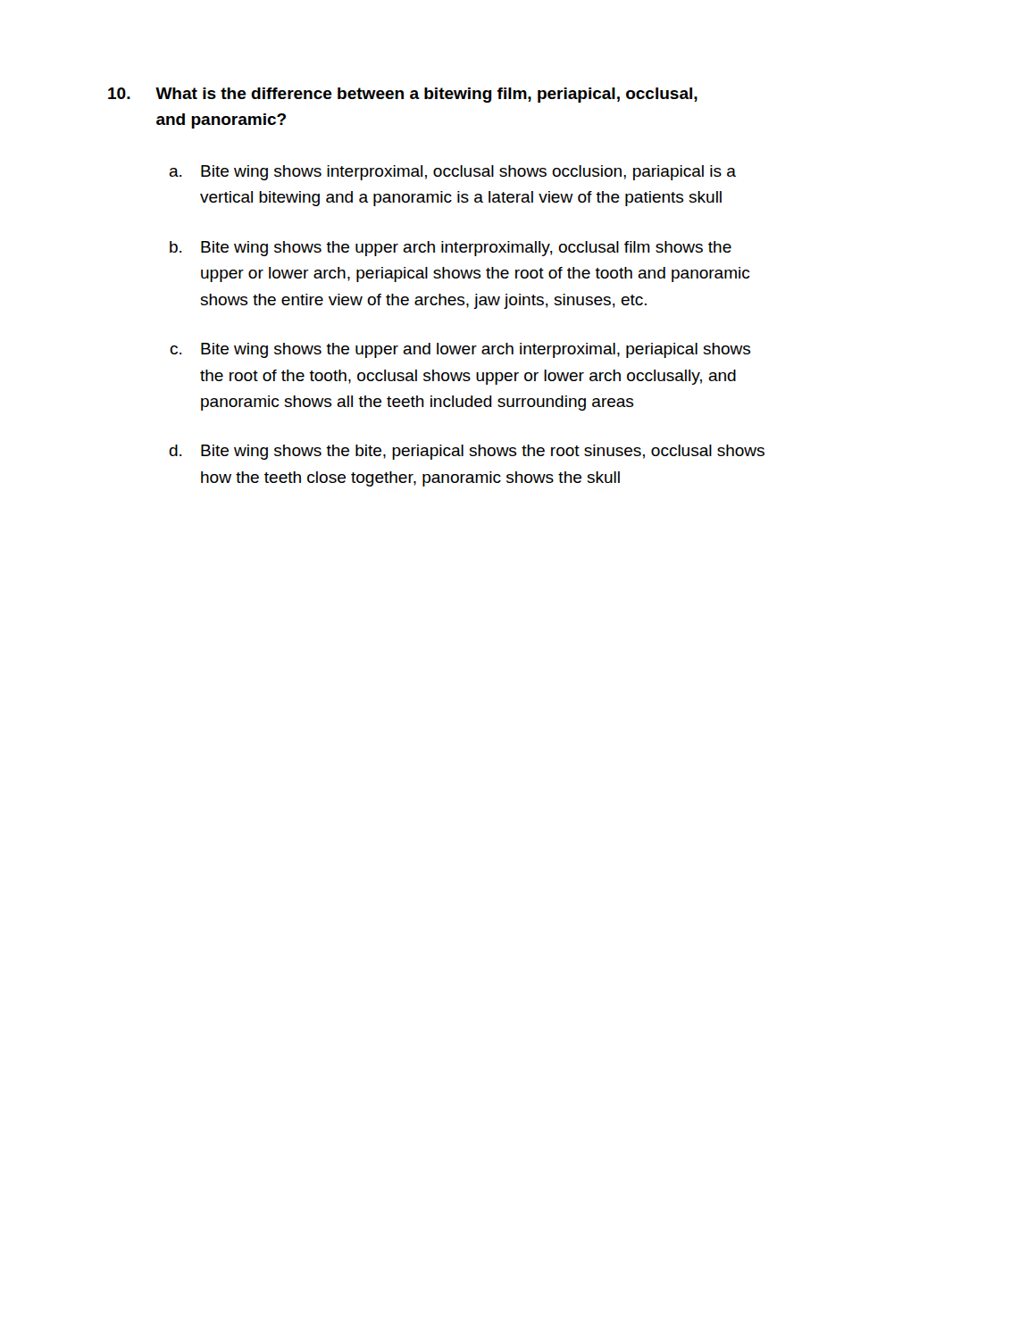10. What is the difference between a bitewing film, periapical, occlusal, and panoramic?
Bite wing shows interproximal, occlusal shows occlusion, pariapical is a vertical bitewing and a panoramic is a lateral view of the patients skull
Bite wing shows the upper arch interproximally, occlusal film shows the upper or lower arch, periapical shows the root of the tooth and panoramic shows the entire view of the arches, jaw joints, sinuses, etc.
Bite wing shows the upper and lower arch interproximal, periapical shows the root of the tooth, occlusal shows upper or lower arch occlusally, and panoramic shows all the teeth included surrounding areas
Bite wing shows the bite, periapical shows the root sinuses, occlusal shows how the teeth close together, panoramic shows the skull